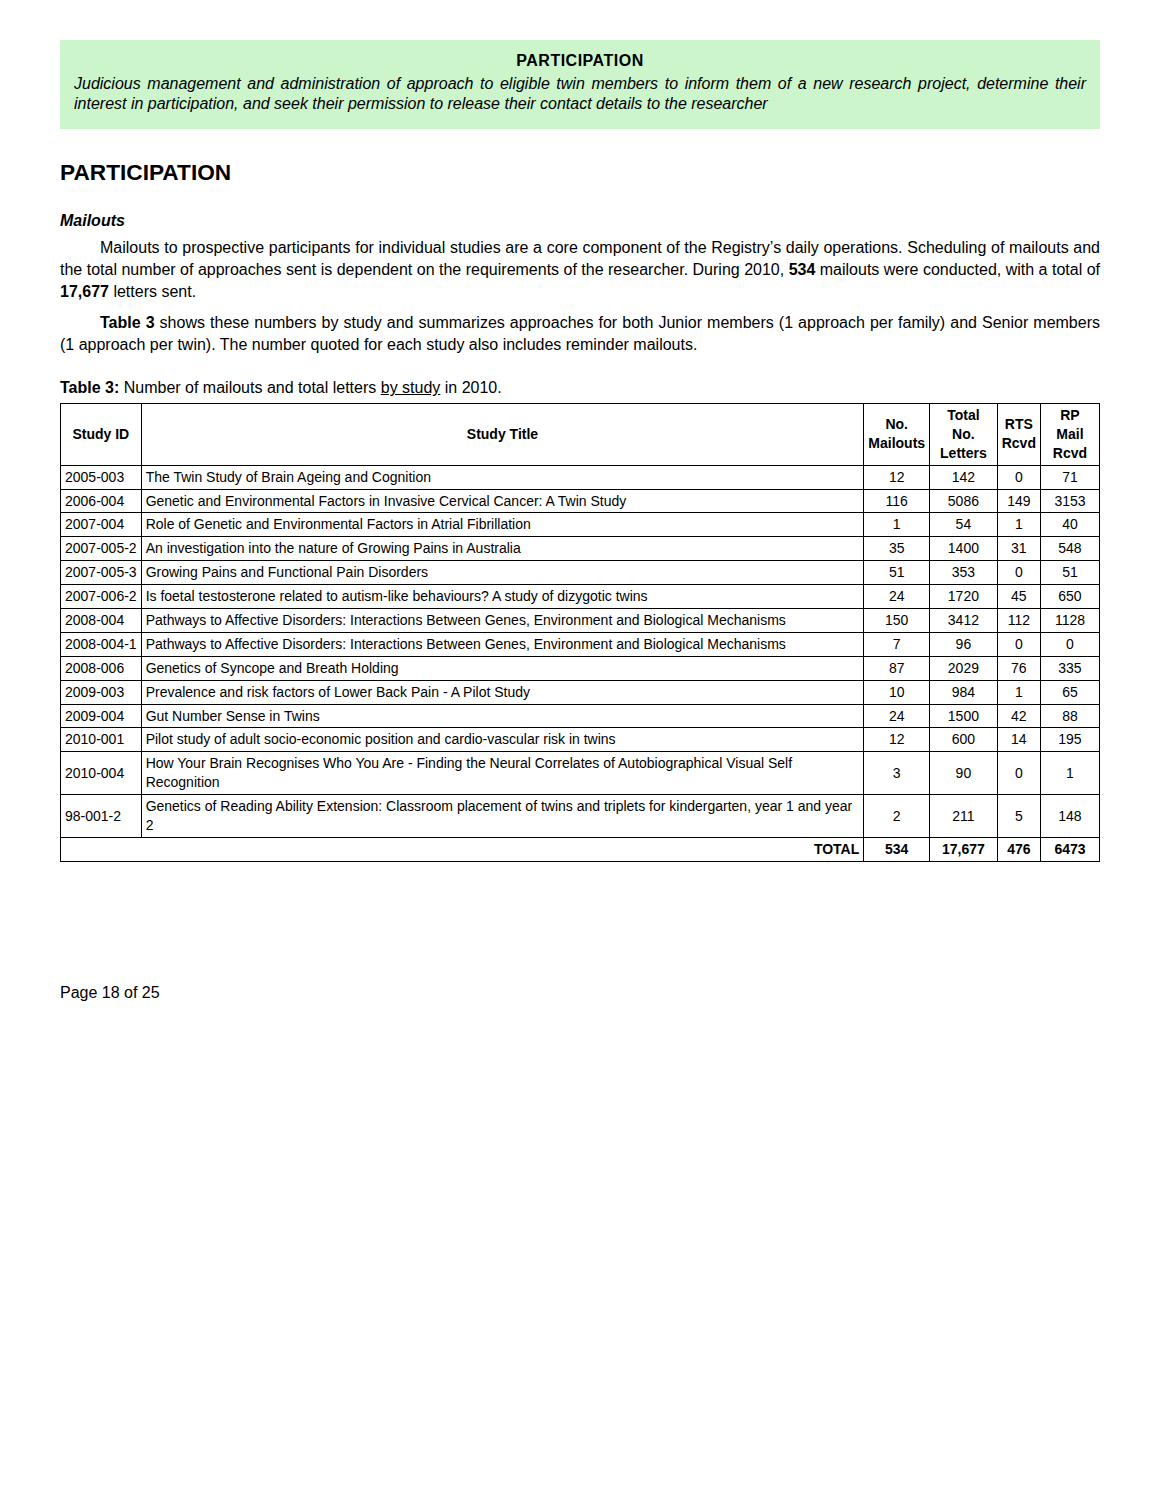PARTICIPATION
Judicious management and administration of approach to eligible twin members to inform them of a new research project, determine their interest in participation, and seek their permission to release their contact details to the researcher
PARTICIPATION
Mailouts
Mailouts to prospective participants for individual studies are a core component of the Registry’s daily operations. Scheduling of mailouts and the total number of approaches sent is dependent on the requirements of the researcher. During 2010, 534 mailouts were conducted, with a total of 17,677 letters sent.
Table 3 shows these numbers by study and summarizes approaches for both Junior members (1 approach per family) and Senior members (1 approach per twin). The number quoted for each study also includes reminder mailouts.
Table 3: Number of mailouts and total letters by study in 2010.
| Study ID | Study Title | No. Mailouts | Total No. Letters | RTS Rcvd | RP Mail Rcvd |
| --- | --- | --- | --- | --- | --- |
| 2005-003 | The Twin Study of Brain Ageing and Cognition | 12 | 142 | 0 | 71 |
| 2006-004 | Genetic and Environmental Factors in Invasive Cervical Cancer: A Twin Study | 116 | 5086 | 149 | 3153 |
| 2007-004 | Role of Genetic and Environmental Factors in Atrial Fibrillation | 1 | 54 | 1 | 40 |
| 2007-005-2 | An investigation into the nature of Growing Pains in Australia | 35 | 1400 | 31 | 548 |
| 2007-005-3 | Growing Pains and Functional Pain Disorders | 51 | 353 | 0 | 51 |
| 2007-006-2 | Is foetal testosterone related to autism-like behaviours? A study of dizygotic twins | 24 | 1720 | 45 | 650 |
| 2008-004 | Pathways to Affective Disorders: Interactions Between Genes, Environment and Biological Mechanisms | 150 | 3412 | 112 | 1128 |
| 2008-004-1 | Pathways to Affective Disorders: Interactions Between Genes, Environment and Biological Mechanisms | 7 | 96 | 0 | 0 |
| 2008-006 | Genetics of Syncope and Breath Holding | 87 | 2029 | 76 | 335 |
| 2009-003 | Prevalence and risk factors of Lower Back Pain - A Pilot Study | 10 | 984 | 1 | 65 |
| 2009-004 | Gut Number Sense in Twins | 24 | 1500 | 42 | 88 |
| 2010-001 | Pilot study of adult socio-economic position and cardio-vascular risk in twins | 12 | 600 | 14 | 195 |
| 2010-004 | How Your Brain Recognises Who You Are - Finding the Neural Correlates of Autobiographical Visual Self Recognition | 3 | 90 | 0 | 1 |
| 98-001-2 | Genetics of Reading Ability Extension: Classroom placement of twins and triplets for kindergarten, year 1 and year 2 | 2 | 211 | 5 | 148 |
| TOTAL | 534 | 17,677 | 476 | 6473 |
Page 18 of 25